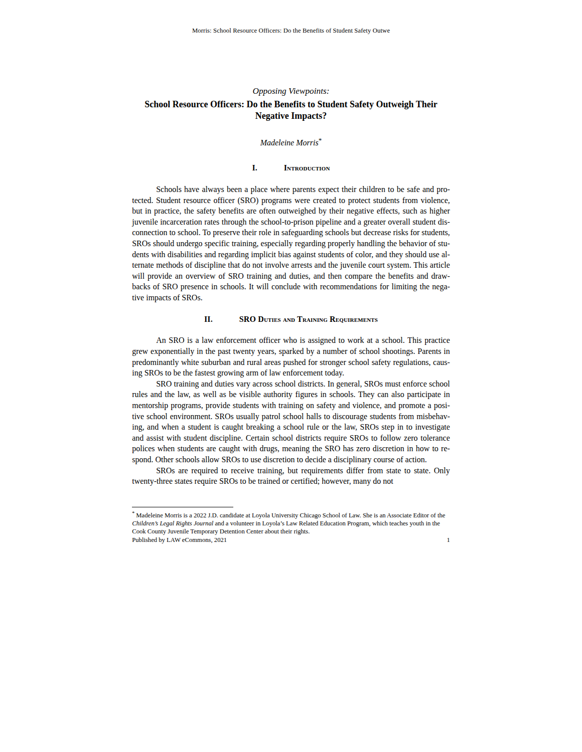Morris: School Resource Officers: Do the Benefits of Student Safety Outwe
Opposing Viewpoints: School Resource Officers: Do the Benefits to Student Safety Outweigh Their Negative Impacts?
Madeleine Morris*
I. Introduction
Schools have always been a place where parents expect their children to be safe and protected. Student resource officer (SRO) programs were created to protect students from violence, but in practice, the safety benefits are often outweighed by their negative effects, such as higher juvenile incarceration rates through the school-to-prison pipeline and a greater overall student disconnection to school. To preserve their role in safeguarding schools but decrease risks for students, SROs should undergo specific training, especially regarding properly handling the behavior of students with disabilities and regarding implicit bias against students of color, and they should use alternate methods of discipline that do not involve arrests and the juvenile court system. This article will provide an overview of SRO training and duties, and then compare the benefits and drawbacks of SRO presence in schools. It will conclude with recommendations for limiting the negative impacts of SROs.
II. SRO Duties and Training Requirements
An SRO is a law enforcement officer who is assigned to work at a school. This practice grew exponentially in the past twenty years, sparked by a number of school shootings. Parents in predominantly white suburban and rural areas pushed for stronger school safety regulations, causing SROs to be the fastest growing arm of law enforcement today.
SRO training and duties vary across school districts. In general, SROs must enforce school rules and the law, as well as be visible authority figures in schools. They can also participate in mentorship programs, provide students with training on safety and violence, and promote a positive school environment. SROs usually patrol school halls to discourage students from misbehaving, and when a student is caught breaking a school rule or the law, SROs step in to investigate and assist with student discipline. Certain school districts require SROs to follow zero tolerance polices when students are caught with drugs, meaning the SRO has zero discretion in how to respond. Other schools allow SROs to use discretion to decide a disciplinary course of action.
SROs are required to receive training, but requirements differ from state to state. Only twenty-three states require SROs to be trained or certified; however, many do not
* Madeleine Morris is a 2022 J.D. candidate at Loyola University Chicago School of Law. She is an Associate Editor of the Children’s Legal Rights Journal and a volunteer in Loyola’s Law Related Education Program, which teaches youth in the Cook County Juvenile Temporary Detention Center about their rights.
Published by LAW eCommons, 2021 1